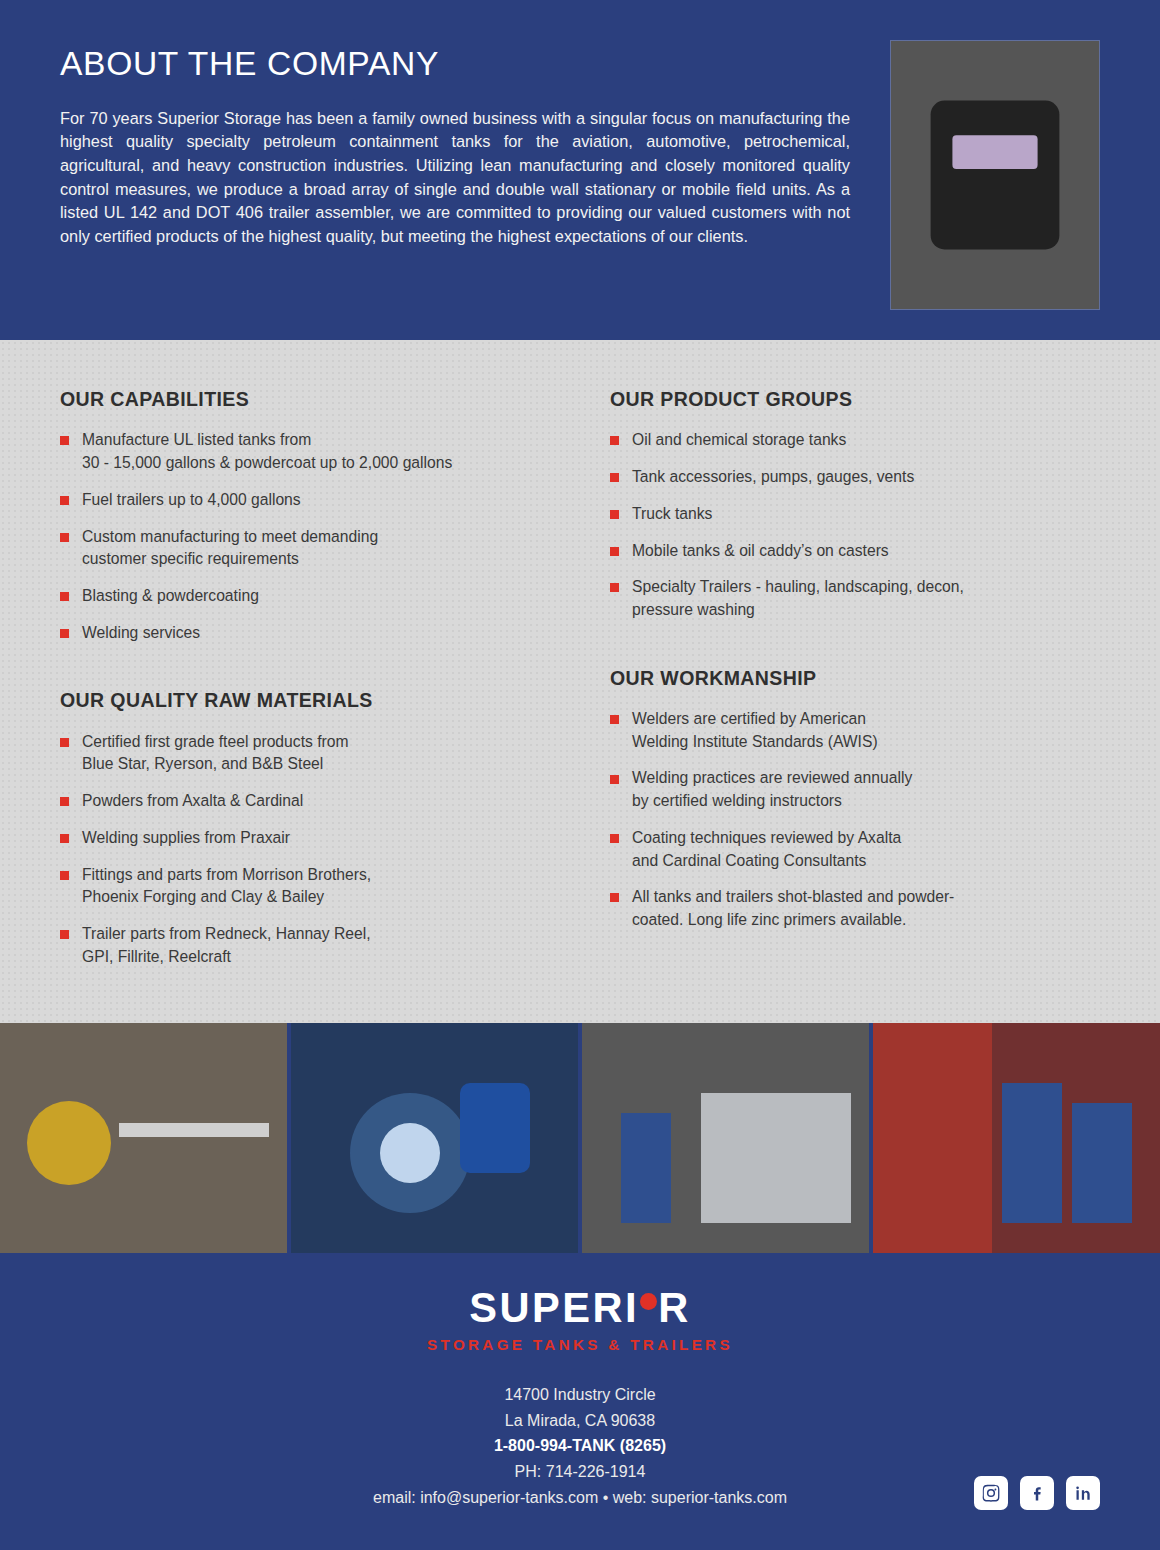ABOUT THE COMPANY
For 70 years Superior Storage has been a family owned business with a singular focus on manufacturing the highest quality specialty petroleum containment tanks for the aviation, automotive, petrochemical, agricultural, and heavy construction industries. Utilizing lean manufacturing and closely monitored quality control measures, we produce a broad array of single and double wall stationary or mobile field units. As a listed UL 142 and DOT 406 trailer assembler, we are committed to providing our valued customers with not only certified products of the highest quality, but meeting the highest expectations of our clients.
OUR CAPABILITIES
Manufacture UL listed tanks from
30 - 15,000 gallons & powdercoat up to 2,000 gallons
Fuel trailers up to 4,000 gallons
Custom manufacturing to meet demanding
customer specific requirements
Blasting & powdercoating
Welding services
OUR QUALITY RAW MATERIALS
Certified first grade fteel products from
Blue Star, Ryerson, and B&B Steel
Powders from Axalta & Cardinal
Welding supplies from Praxair
Fittings and parts from Morrison Brothers,
Phoenix Forging and Clay & Bailey
Trailer parts from Redneck, Hannay Reel,
GPI, Fillrite, Reelcraft
OUR PRODUCT GROUPS
Oil and chemical storage tanks
Tank accessories, pumps, gauges, vents
Truck tanks
Mobile tanks & oil caddy’s on casters
Specialty Trailers - hauling, landscaping, decon,
pressure washing
OUR WORKMANSHIP
Welders are certified by American
Welding Institute Standards (AWIS)
Welding practices are reviewed annually
by certified welding instructors
Coating techniques reviewed by Axalta
and Cardinal Coating Consultants
All tanks and trailers shot-blasted and powder-
coated. Long life zinc primers available.
SUPERI R
STORAGE TANKS & TRAILERS
14700 Industry Circle
La Mirada, CA 90638
1-800-994-TANK (8265)
PH: 714-226-1914
email: info@superior-tanks.com • web: superior-tanks.com